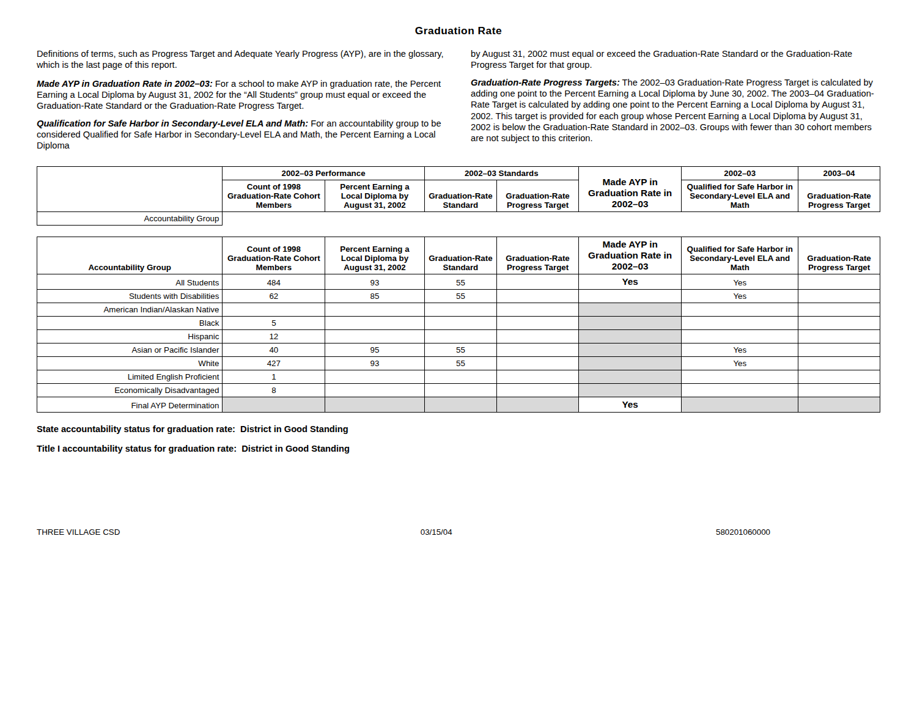Graduation Rate
Definitions of terms, such as Progress Target and Adequate Yearly Progress (AYP), are in the glossary, which is the last page of this report.
Made AYP in Graduation Rate in 2002–03: For a school to make AYP in graduation rate, the Percent Earning a Local Diploma by August 31, 2002 for the “All Students” group must equal or exceed the Graduation-Rate Standard or the Graduation-Rate Progress Target.
Qualification for Safe Harbor in Secondary-Level ELA and Math: For an accountability group to be considered Qualified for Safe Harbor in Secondary-Level ELA and Math, the Percent Earning a Local Diploma
by August 31, 2002 must equal or exceed the Graduation-Rate Standard or the Graduation-Rate Progress Target for that group.
Graduation-Rate Progress Targets: The 2002–03 Graduation-Rate Progress Target is calculated by adding one point to the Percent Earning a Local Diploma by June 30, 2002. The 2003–04 Graduation-Rate Target is calculated by adding one point to the Percent Earning a Local Diploma by August 31, 2002. This target is provided for each group whose Percent Earning a Local Diploma by August 31, 2002 is below the Graduation-Rate Standard in 2002–03. Groups with fewer than 30 cohort members are not subject to this criterion.
| | 2002–03 Performance | 2002–03 Standards | Made AYP in Graduation Rate in 2002–03 | 2002–03 | 2003–04 |
| --- | --- | --- | --- | --- | --- |
| Count of 1998 Graduation-Rate Cohort Members | Percent Earning a Local Diploma by August 31, 2002 | Graduation-Rate Standard | Graduation-Rate Progress Target | Qualified for Safe Harbor in Secondary-Level ELA and Math | Graduation-Rate Progress Target |
| Accountability Group | |
| Accountability Group | Count of 1998 Graduation-Rate Cohort Members | Percent Earning a Local Diploma by August 31, 2002 | Graduation-Rate Standard | Graduation-Rate Progress Target | Made AYP in Graduation Rate in 2002–03 | Qualified for Safe Harbor in Secondary-Level ELA and Math | Graduation-Rate Progress Target |
| --- | --- | --- | --- | --- | --- | --- | --- |
| All Students | 484 | 93 | 55 | | Yes | Yes | |
| Students with Disabilities | 62 | 85 | 55 | | | Yes | |
| American Indian/Alaskan Native | | | | | | | |
| Black | 5 | | | | | | |
| Hispanic | 12 | | | | | | |
| Asian or Pacific Islander | 40 | 95 | 55 | | | Yes | |
| White | 427 | 93 | 55 | | | Yes | |
| Limited English Proficient | 1 | | | | | | |
| Economically Disadvantaged | 8 | | | | | | |
| Final AYP Determination | | | | | Yes | | |
State accountability status for graduation rate: District in Good Standing
Title I accountability status for graduation rate: District in Good Standing
THREE VILLAGE CSD 03/15/04 580201060000